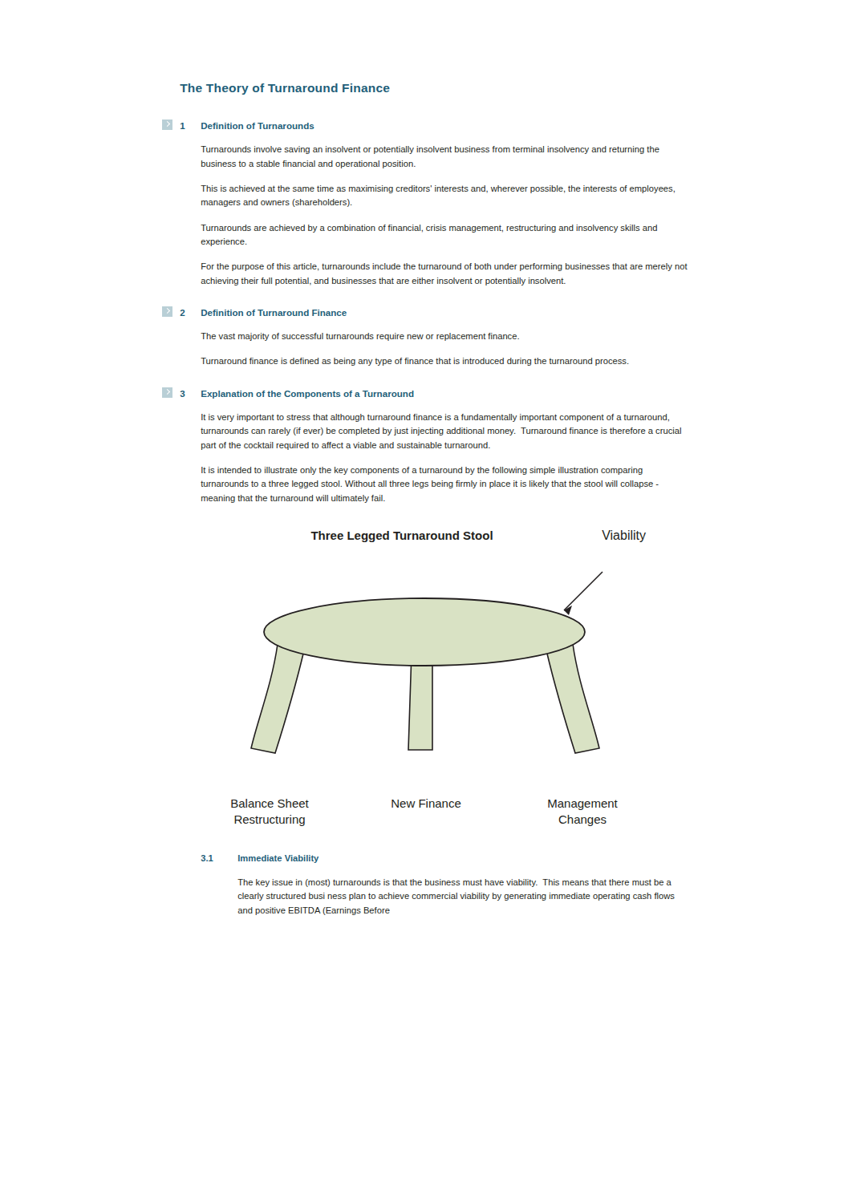The Theory of Turnaround Finance
1
Definition of Turnarounds
Turnarounds involve saving an insolvent or potentially insolvent business from terminal insolvency and returning the business to a stable financial and operational position.
This is achieved at the same time as maximising creditors' interests and, wherever possible, the interests of employees, managers and owners (shareholders).
Turnarounds are achieved by a combination of financial, crisis management, restructuring and insolvency skills and experience.
For the purpose of this article, turnarounds include the turnaround of both under performing businesses that are merely not achieving their full potential, and businesses that are either insolvent or potentially insolvent.
2
Definition of Turnaround Finance
The vast majority of successful turnarounds require new or replacement finance.
Turnaround finance is defined as being any type of finance that is introduced during the turnaround process.
3
Explanation of the Components of a Turnaround
It is very important to stress that although turnaround finance is a fundamentally important component of a turnaround, turnarounds can rarely (if ever) be completed by just injecting additional money. Turnaround finance is therefore a crucial part of the cocktail required to affect a viable and sustainable turnaround.
It is intended to illustrate only the key components of a turnaround by the following simple illustration comparing turnarounds to a three legged stool. Without all three legs being firmly in place it is likely that the stool will collapse - meaning that the turnaround will ultimately fail.
Three Legged Turnaround Stool
Viability
Balance Sheet
Restructuring
New Finance
Management
Changes
3.1 Immediate Viability
The key issue in (most) turnarounds is that the business must have viability. This means that there must be a clearly structured busi ness plan to achieve commercial viability by generating immediate operating cash flows and positive EBITDA (Earnings Before